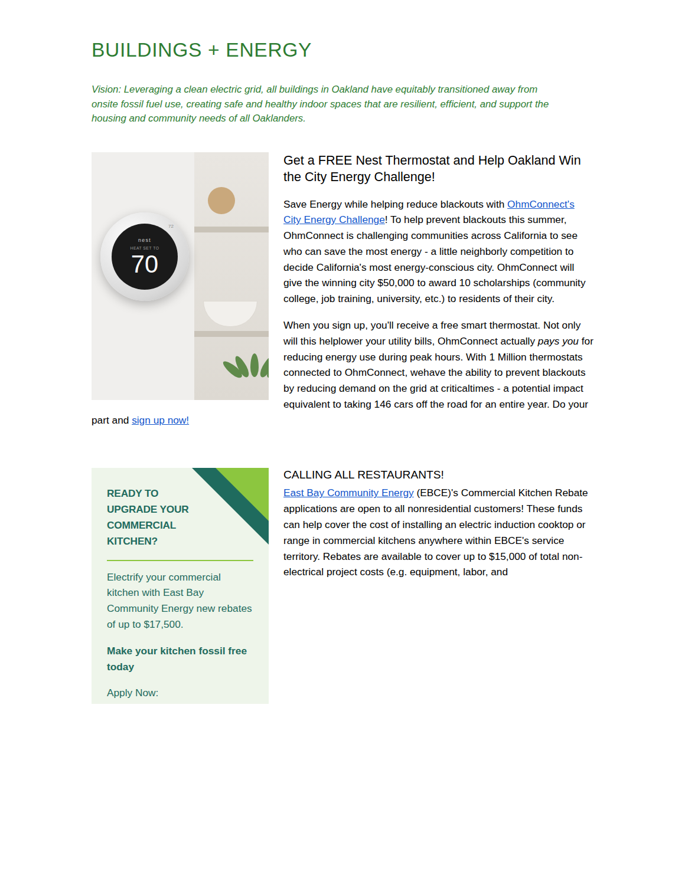BUILDINGS + ENERGY
Vision: Leveraging a clean electric grid, all buildings in Oakland have equitably transitioned away from onsite fossil fuel use, creating safe and healthy indoor spaces that are resilient, efficient, and support the housing and community needs of all Oaklanders.
nest HEAT SET TO 70
72
Get a FREE Nest Thermostat and Help Oakland Win the City Energy Challenge!
Save Energy while helping reduce blackouts with OhmConnect's City Energy Challenge! To help prevent blackouts this summer, OhmConnect is challenging communities across California to see who can save the most energy - a little neighborly competition to decide California's most energy-conscious city. OhmConnect will give the winning city $50,000 to award 10 scholarships (community college, job training, university, etc.) to residents of their city.
When you sign up, you'll receive a free smart thermostat. Not only will this helplower your utility bills, OhmConnect actually pays you for reducing energy use during peak hours. With 1 Million thermostats connected to OhmConnect, wehave the ability to prevent blackouts by reducing demand on the grid at criticaltimes - a potential impact equivalent to taking 146 cars off the road for an entire year. Do your part and sign up now!
Ready to
Upgrade Your
Commercial
Kitchen?
Electrify your commercial kitchen with East Bay Community Energy new rebates of up to $17,500.
Make your kitchen fossil free today
Apply Now:
ebce.org/commercial-kitchens
CALLING ALL RESTAURANTS!
East Bay Community Energy (EBCE)'s Commercial Kitchen Rebate applications are open to all nonresidential customers! These funds can help cover the cost of installing an electric induction cooktop or range in commercial kitchens anywhere within EBCE's service territory. Rebates are available to cover up to $15,000 of total non-electrical project costs (e.g. equipment, labor, and